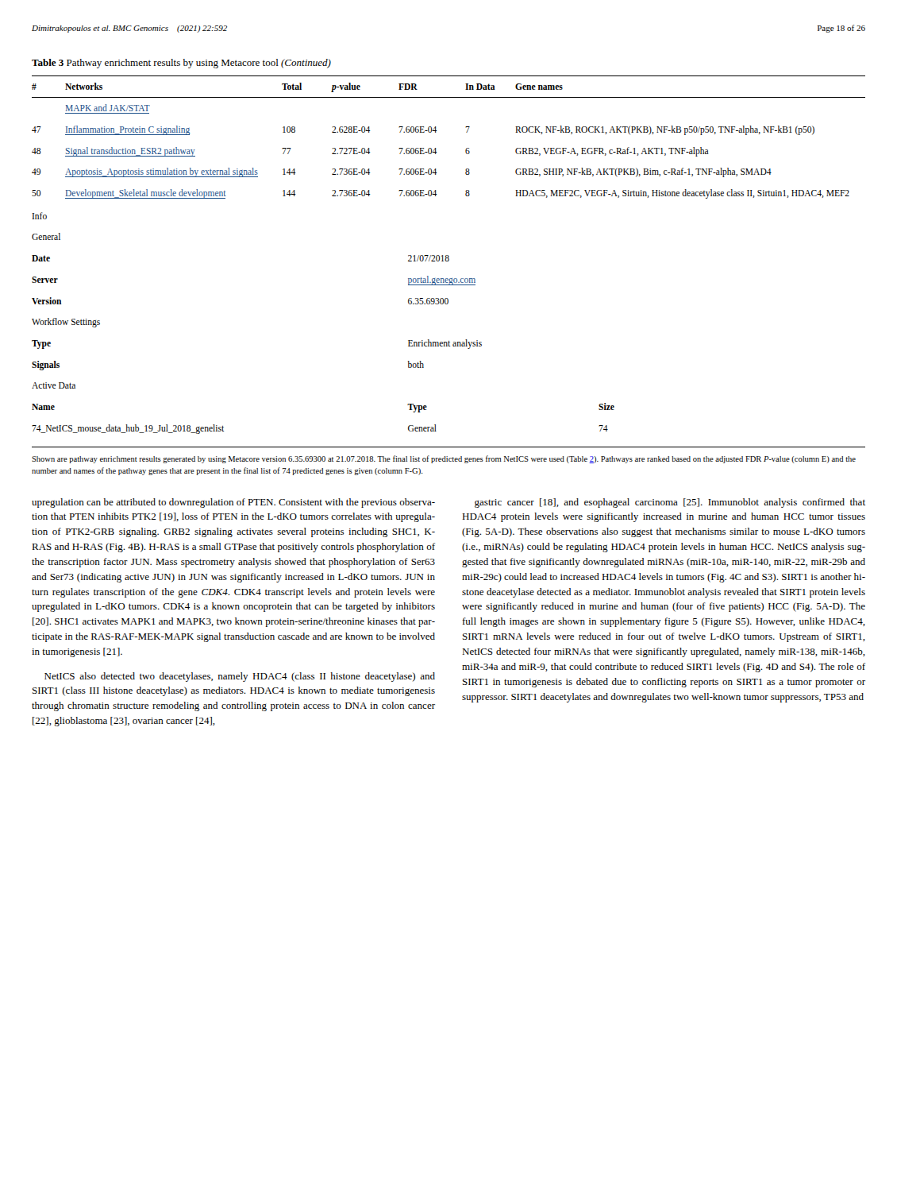Dimitrakopoulos et al. BMC Genomics (2021) 22:592
Page 18 of 26
Table 3 Pathway enrichment results by using Metacore tool (Continued)
| # | Networks | Total | p -value | FDR | In Data | Gene names |
| --- | --- | --- | --- | --- | --- | --- |
| | MAPK and JAK/STAT | | | | | |
| 47 | Inflammation_Protein C signaling | 108 | 2.628E-04 | 7.606E-04 | 7 | ROCK, NF-kB, ROCK1, AKT(PKB), NF-kB p50/p50, TNF-alpha, NF-kB1 (p50) |
| 48 | Signal transduction_ESR2 pathway | 77 | 2.727E-04 | 7.606E-04 | 6 | GRB2, VEGF-A, EGFR, c-Raf-1, AKT1, TNF-alpha |
| 49 | Apoptosis_Apoptosis stimulation by external signals | 144 | 2.736E-04 | 7.606E-04 | 8 | GRB2, SHIP, NF-kB, AKT(PKB), Bim, c-Raf-1, TNF-alpha, SMAD4 |
| 50 | Development_Skeletal muscle development | 144 | 2.736E-04 | 7.606E-04 | 8 | HDAC5, MEF2C, VEGF-A, Sirtuin, Histone deacetylase class II, Sirtuin1, HDAC4, MEF2 |
| Info |
| General |
| Date | 21/07/2018 |
| Server | portal.genego.com |
| Version | 6.35.69300 |
| Workflow Settings |
| Type | Enrichment analysis |
| Signals | both |
| Active Data |
| Name | Type | Size |
| 74_NetICS_mouse_data_hub_19_Jul_2018_genelist | General | 74 |
Shown are pathway enrichment results generated by using Metacore version 6.35.69300 at 21.07.2018. The final list of predicted genes from NetICS were used (Table 2). Pathways are ranked based on the adjusted FDR P-value (column E) and the number and names of the pathway genes that are present in the final list of 74 predicted genes is given (column F-G).
upregulation can be attributed to downregulation of PTEN. Consistent with the previous observation that PTEN inhibits PTK2 [19], loss of PTEN in the L-dKO tumors correlates with upregulation of PTK2-GRB signaling. GRB2 signaling activates several proteins including SHC1, K-RAS and H-RAS (Fig. 4B). H-RAS is a small GTPase that positively controls phosphorylation of the transcription factor JUN. Mass spectrometry analysis showed that phosphorylation of Ser63 and Ser73 (indicating active JUN) in JUN was significantly increased in L-dKO tumors. JUN in turn regulates transcription of the gene CDK4. CDK4 transcript levels and protein levels were upregulated in L-dKO tumors. CDK4 is a known oncoprotein that can be targeted by inhibitors [20]. SHC1 activates MAPK1 and MAPK3, two known protein-serine/threonine kinases that participate in the RAS-RAF-MEK-MAPK signal transduction cascade and are known to be involved in tumorigenesis [21].
NetICS also detected two deacetylases, namely HDAC4 (class II histone deacetylase) and SIRT1 (class III histone deacetylase) as mediators. HDAC4 is known to mediate tumorigenesis through chromatin structure remodeling and controlling protein access to DNA in colon cancer [22], glioblastoma [23], ovarian cancer [24],
gastric cancer [18], and esophageal carcinoma [25]. Immunoblot analysis confirmed that HDAC4 protein levels were significantly increased in murine and human HCC tumor tissues (Fig. 5A-D). These observations also suggest that mechanisms similar to mouse L-dKO tumors (i.e., miRNAs) could be regulating HDAC4 protein levels in human HCC. NetICS analysis suggested that five significantly downregulated miRNAs (miR-10a, miR-140, miR-22, miR-29b and miR-29c) could lead to increased HDAC4 levels in tumors (Fig. 4C and S3). SIRT1 is another histone deacetylase detected as a mediator. Immunoblot analysis revealed that SIRT1 protein levels were significantly reduced in murine and human (four of five patients) HCC (Fig. 5A-D). The full length images are shown in supplementary figure 5 (Figure S5). However, unlike HDAC4, SIRT1 mRNA levels were reduced in four out of twelve L-dKO tumors. Upstream of SIRT1, NetICS detected four miRNAs that were significantly upregulated, namely miR-138, miR-146b, miR-34a and miR-9, that could contribute to reduced SIRT1 levels (Fig. 4D and S4). The role of SIRT1 in tumorigenesis is debated due to conflicting reports on SIRT1 as a tumor promoter or suppressor. SIRT1 deacetylates and downregulates two well-known tumor suppressors, TP53 and